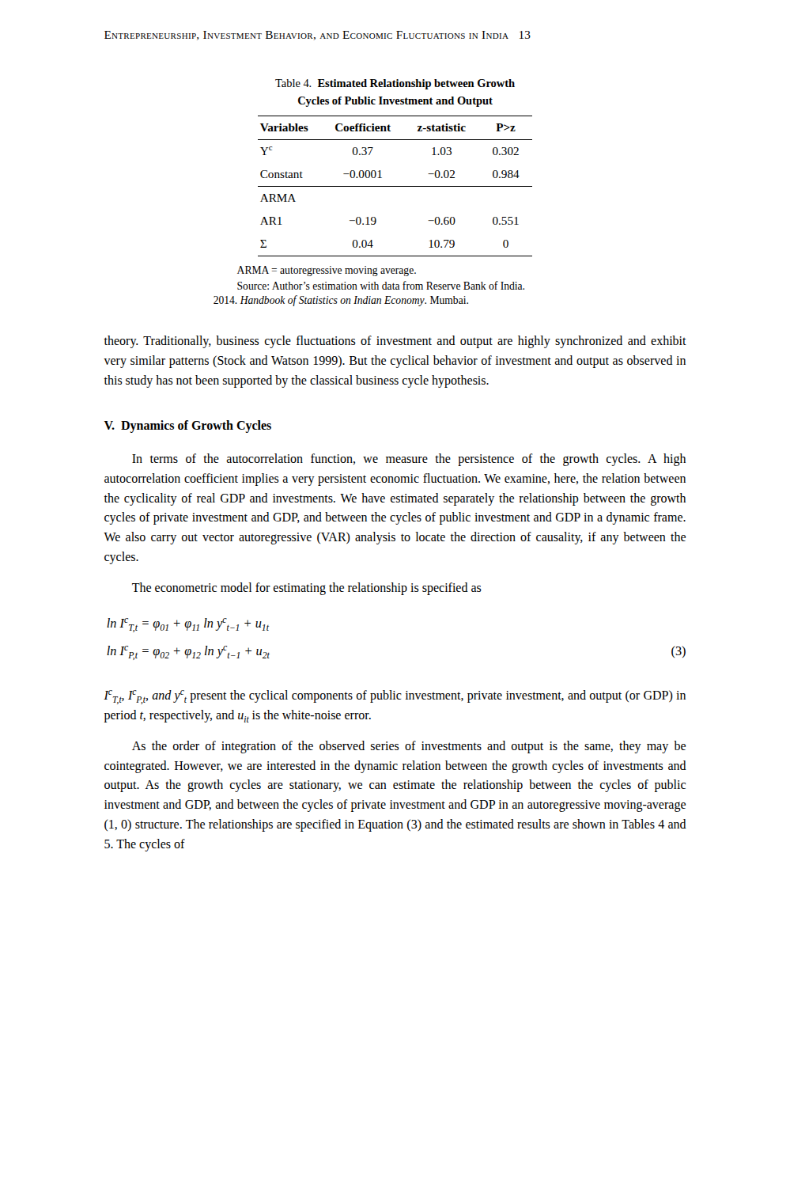Entrepreneurship, Investment Behavior, and Economic Fluctuations in India 13
Table 4. Estimated Relationship between Growth Cycles of Public Investment and Output
| Variables | Coefficient | z-statistic | P>z |
| --- | --- | --- | --- |
| Y c | 0.37 | 1.03 | 0.302 |
| Constant | −0.0001 | −0.02 | 0.984 |
| ARMA |
| AR1 | −0.19 | −0.60 | 0.551 |
| Σ | 0.04 | 10.79 | 0 |
ARMA = autoregressive moving average.
Source: Author’s estimation with data from Reserve Bank of India.
2014. Handbook of Statistics on Indian Economy. Mumbai.
theory. Traditionally, business cycle fluctuations of investment and output are highly synchronized and exhibit very similar patterns (Stock and Watson 1999). But the cyclical behavior of investment and output as observed in this study has not been supported by the classical business cycle hypothesis.
V. Dynamics of Growth Cycles
In terms of the autocorrelation function, we measure the persistence of the growth cycles. A high autocorrelation coefficient implies a very persistent economic fluctuation. We examine, here, the relation between the cyclicality of real GDP and investments. We have estimated separately the relationship between the growth cycles of private investment and GDP, and between the cycles of public investment and GDP in a dynamic frame. We also carry out vector autoregressive (VAR) analysis to locate the direction of causality, if any between the cycles.
The econometric model for estimating the relationship is specified as
ln IcT,t = φ01 + φ11 ln yct−1 + u1t
ln IcP,t = φ02 + φ12 ln yct−1 + u2t (3)
IcT,t, IcP,t, and yct present the cyclical components of public investment, private investment, and output (or GDP) in period t, respectively, and uit is the white-noise error.
As the order of integration of the observed series of investments and output is the same, they may be cointegrated. However, we are interested in the dynamic relation between the growth cycles of investments and output. As the growth cycles are stationary, we can estimate the relationship between the cycles of public investment and GDP, and between the cycles of private investment and GDP in an autoregressive moving-average (1, 0) structure. The relationships are specified in Equation (3) and the estimated results are shown in Tables 4 and 5. The cycles of